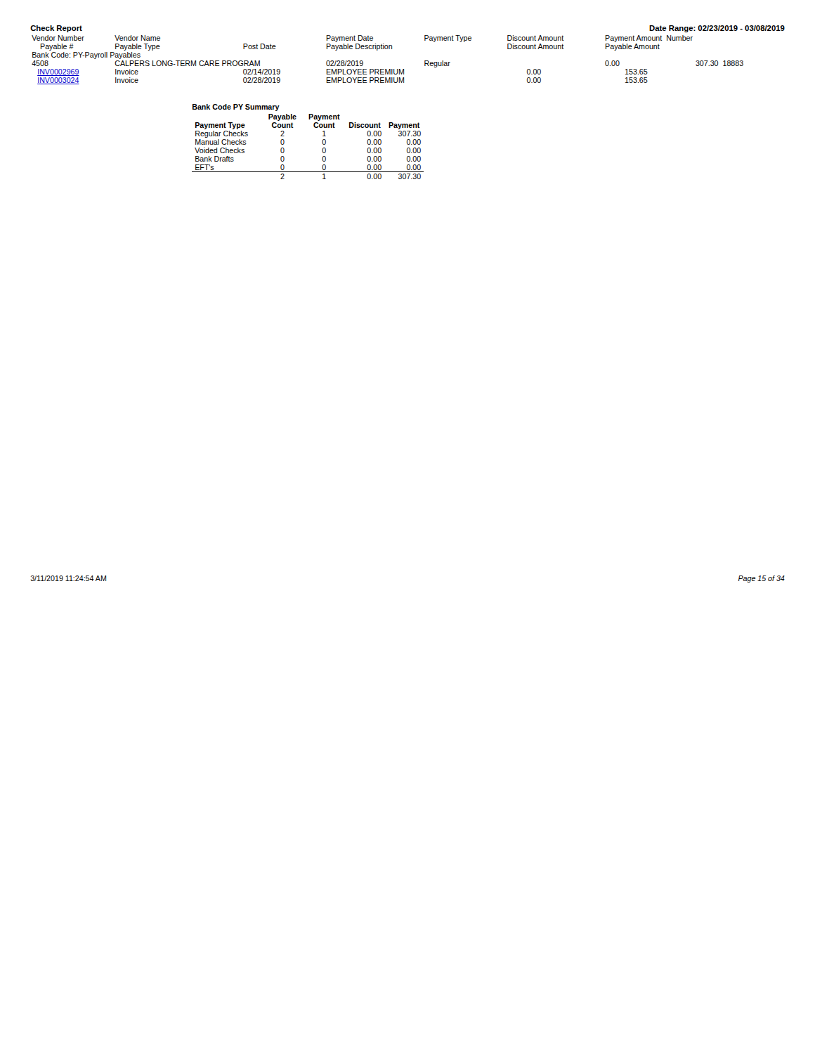Check Report Date Range: 02/23/2019 - 03/08/2019
| Vendor Number | Vendor Name | | Payment Date | Payment Type | Discount Amount | Payment Amount Number |
| Payable # | Payable Type | Post Date | Payable Description | Discount Amount | Payable Amount |
| Bank Code: PY-Payroll Payables |
| 4508 | CALPERS LONG-TERM CARE PROGRAM | 02/28/2019 | Regular | | 0.00 | 307.30 18883 |
| INV0002969 | Invoice | 02/14/2019 | EMPLOYEE PREMIUM | 0.00 | 153.65 | |
| INV0003024 | Invoice | 02/28/2019 | EMPLOYEE PREMIUM | 0.00 | 153.65 | |
Bank Code PY Summary
| | Payable | Payment | | |
| --- | --- | --- | --- | --- |
| Payment Type | Count | Count | Discount | Payment |
| Regular Checks | 2 | 1 | 0.00 | 307.30 |
| Manual Checks | 0 | 0 | 0.00 | 0.00 |
| Voided Checks | 0 | 0 | 0.00 | 0.00 |
| Bank Drafts | 0 | 0 | 0.00 | 0.00 |
| EFT's | 0 | 0 | 0.00 | 0.00 |
| | 2 | 1 | 0.00 | 307.30 |
3/11/2019 11:24:54 AM Page 15 of 34